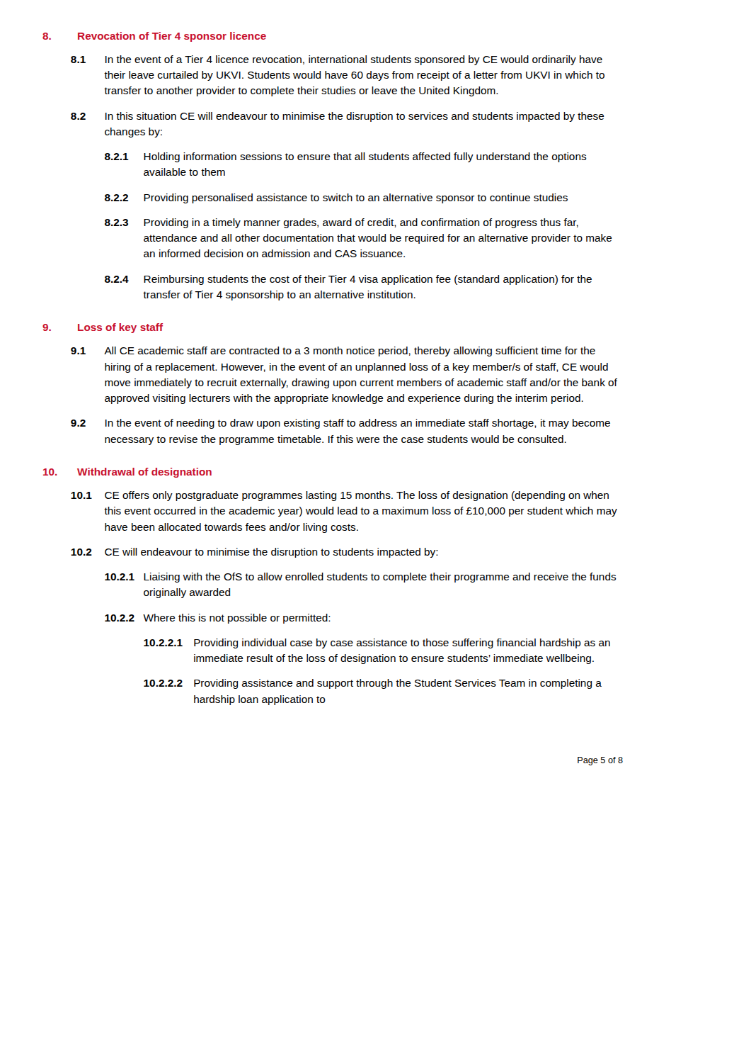8. Revocation of Tier 4 sponsor licence
8.1 In the event of a Tier 4 licence revocation, international students sponsored by CE would ordinarily have their leave curtailed by UKVI. Students would have 60 days from receipt of a letter from UKVI in which to transfer to another provider to complete their studies or leave the United Kingdom.
8.2 In this situation CE will endeavour to minimise the disruption to services and students impacted by these changes by:
8.2.1 Holding information sessions to ensure that all students affected fully understand the options available to them
8.2.2 Providing personalised assistance to switch to an alternative sponsor to continue studies
8.2.3 Providing in a timely manner grades, award of credit, and confirmation of progress thus far, attendance and all other documentation that would be required for an alternative provider to make an informed decision on admission and CAS issuance.
8.2.4 Reimbursing students the cost of their Tier 4 visa application fee (standard application) for the transfer of Tier 4 sponsorship to an alternative institution.
9. Loss of key staff
9.1 All CE academic staff are contracted to a 3 month notice period, thereby allowing sufficient time for the hiring of a replacement. However, in the event of an unplanned loss of a key member/s of staff, CE would move immediately to recruit externally, drawing upon current members of academic staff and/or the bank of approved visiting lecturers with the appropriate knowledge and experience during the interim period.
9.2 In the event of needing to draw upon existing staff to address an immediate staff shortage, it may become necessary to revise the programme timetable. If this were the case students would be consulted.
10. Withdrawal of designation
10.1 CE offers only postgraduate programmes lasting 15 months. The loss of designation (depending on when this event occurred in the academic year) would lead to a maximum loss of £10,000 per student which may have been allocated towards fees and/or living costs.
10.2 CE will endeavour to minimise the disruption to students impacted by:
10.2.1 Liaising with the OfS to allow enrolled students to complete their programme and receive the funds originally awarded
10.2.2 Where this is not possible or permitted:
10.2.2.1 Providing individual case by case assistance to those suffering financial hardship as an immediate result of the loss of designation to ensure students’ immediate wellbeing.
10.2.2.2 Providing assistance and support through the Student Services Team in completing a hardship loan application to
Page 5 of 8